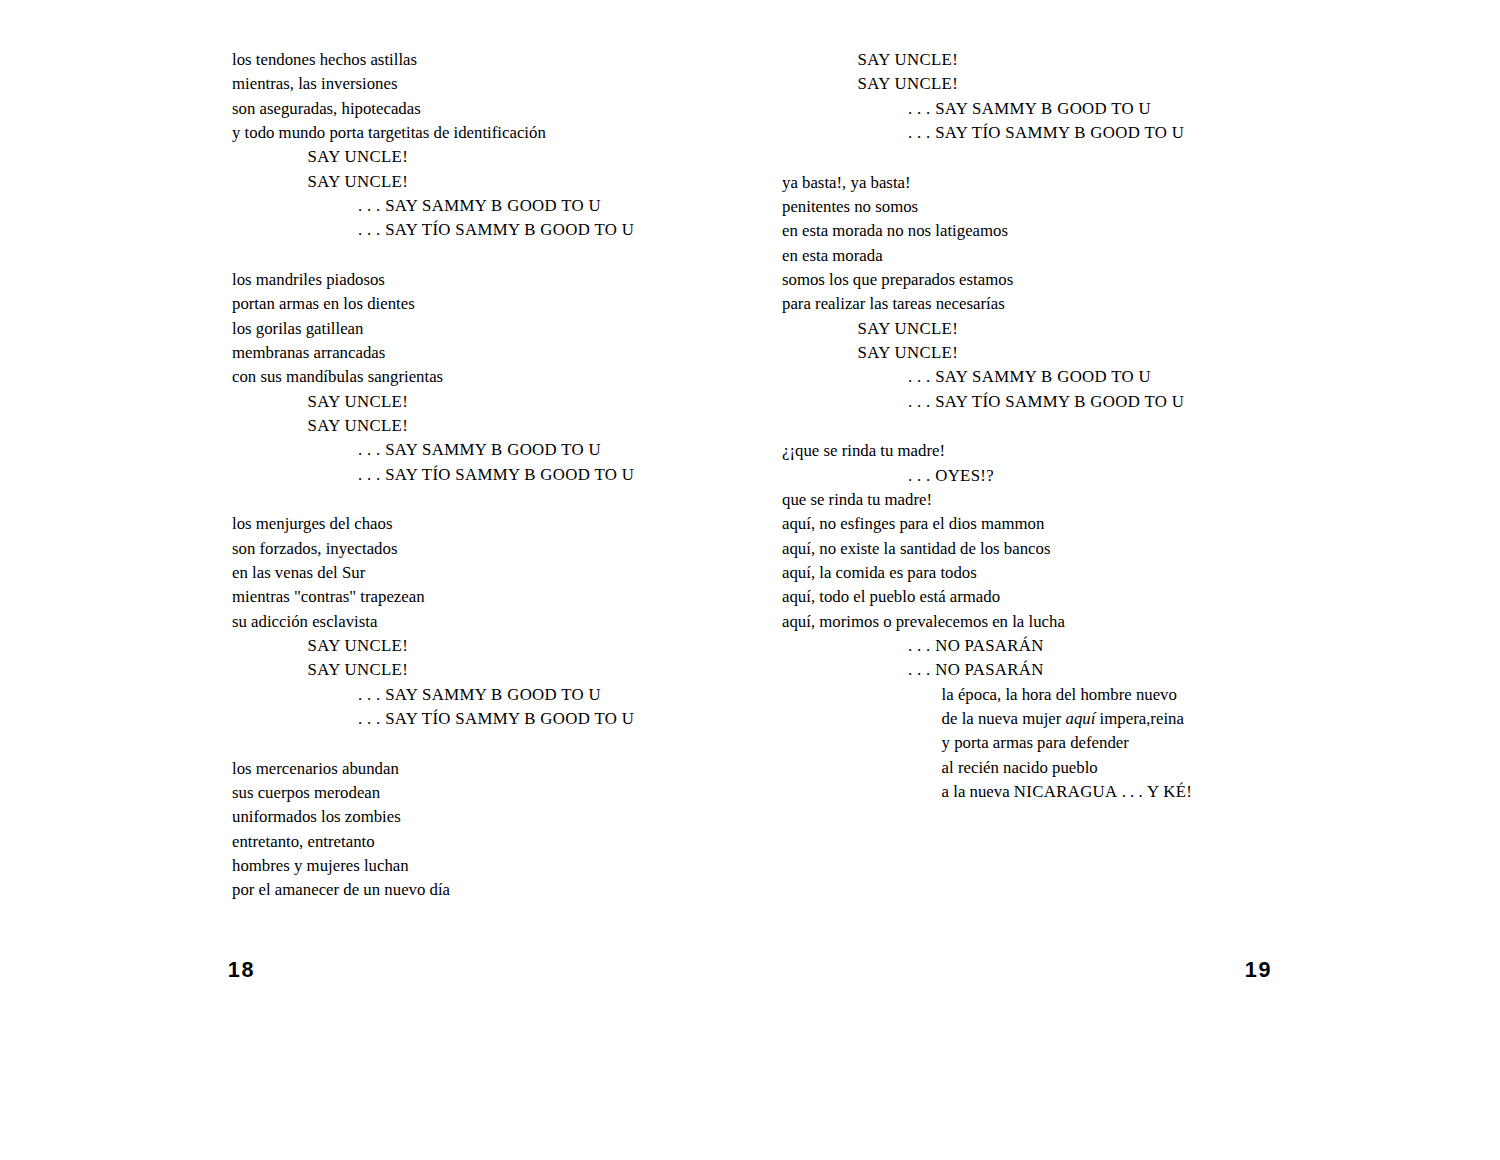los tendones hechos astillas
mientras, las inversiones
son aseguradas, hipotecadas
y todo mundo porta targetitas de identificación
SAY UNCLE!
SAY UNCLE!
. . . SAY SAMMY B GOOD TO U
. . . SAY TÍO SAMMY B GOOD TO U
los mandriles piadosos
portan armas en los dientes
los gorilas gatillean
membranas arrancadas
con sus mandíbulas sangrientas
SAY UNCLE!
SAY UNCLE!
. . . SAY SAMMY B GOOD TO U
. . . SAY TÍO SAMMY B GOOD TO U
los menjurges del chaos
son forzados, inyectados
en las venas del Sur
mientras "contras" trapezean
su adicción esclavista
SAY UNCLE!
SAY UNCLE!
. . . SAY SAMMY B GOOD TO U
. . . SAY TÍO SAMMY B GOOD TO U
los mercenarios abundan
sus cuerpos merodean
uniformados los zombies
entretanto, entretanto
hombres y mujeres luchan
por el amanecer de un nuevo día
18
SAY UNCLE!
SAY UNCLE!
. . . SAY SAMMY B GOOD TO U
. . . SAY TÍO SAMMY B GOOD TO U
ya basta!, ya basta!
penitentes no somos
en esta morada no nos latigeamos
en esta morada
somos los que preparados estamos
para realizar las tareas necesarías
SAY UNCLE!
SAY UNCLE!
. . . SAY SAMMY B GOOD TO U
. . . SAY TÍO SAMMY B GOOD TO U
¿¡que se rinda tu madre!
. . . OYES!?
que se rinda tu madre!
aquí, no esfinges para el dios mammon
aquí, no existe la santidad de los bancos
aquí, la comida es para todos
aquí, todo el pueblo está armado
aquí, morimos o prevalecemos en la lucha
. . . NO PASARÁN
. . . NO PASARÁN
la época, la hora del hombre nuevo
de la nueva mujer aquí impera,reina
y porta armas para defender
al recién nacido pueblo
a la nueva NICARAGUA . . . Y KÉ!
19